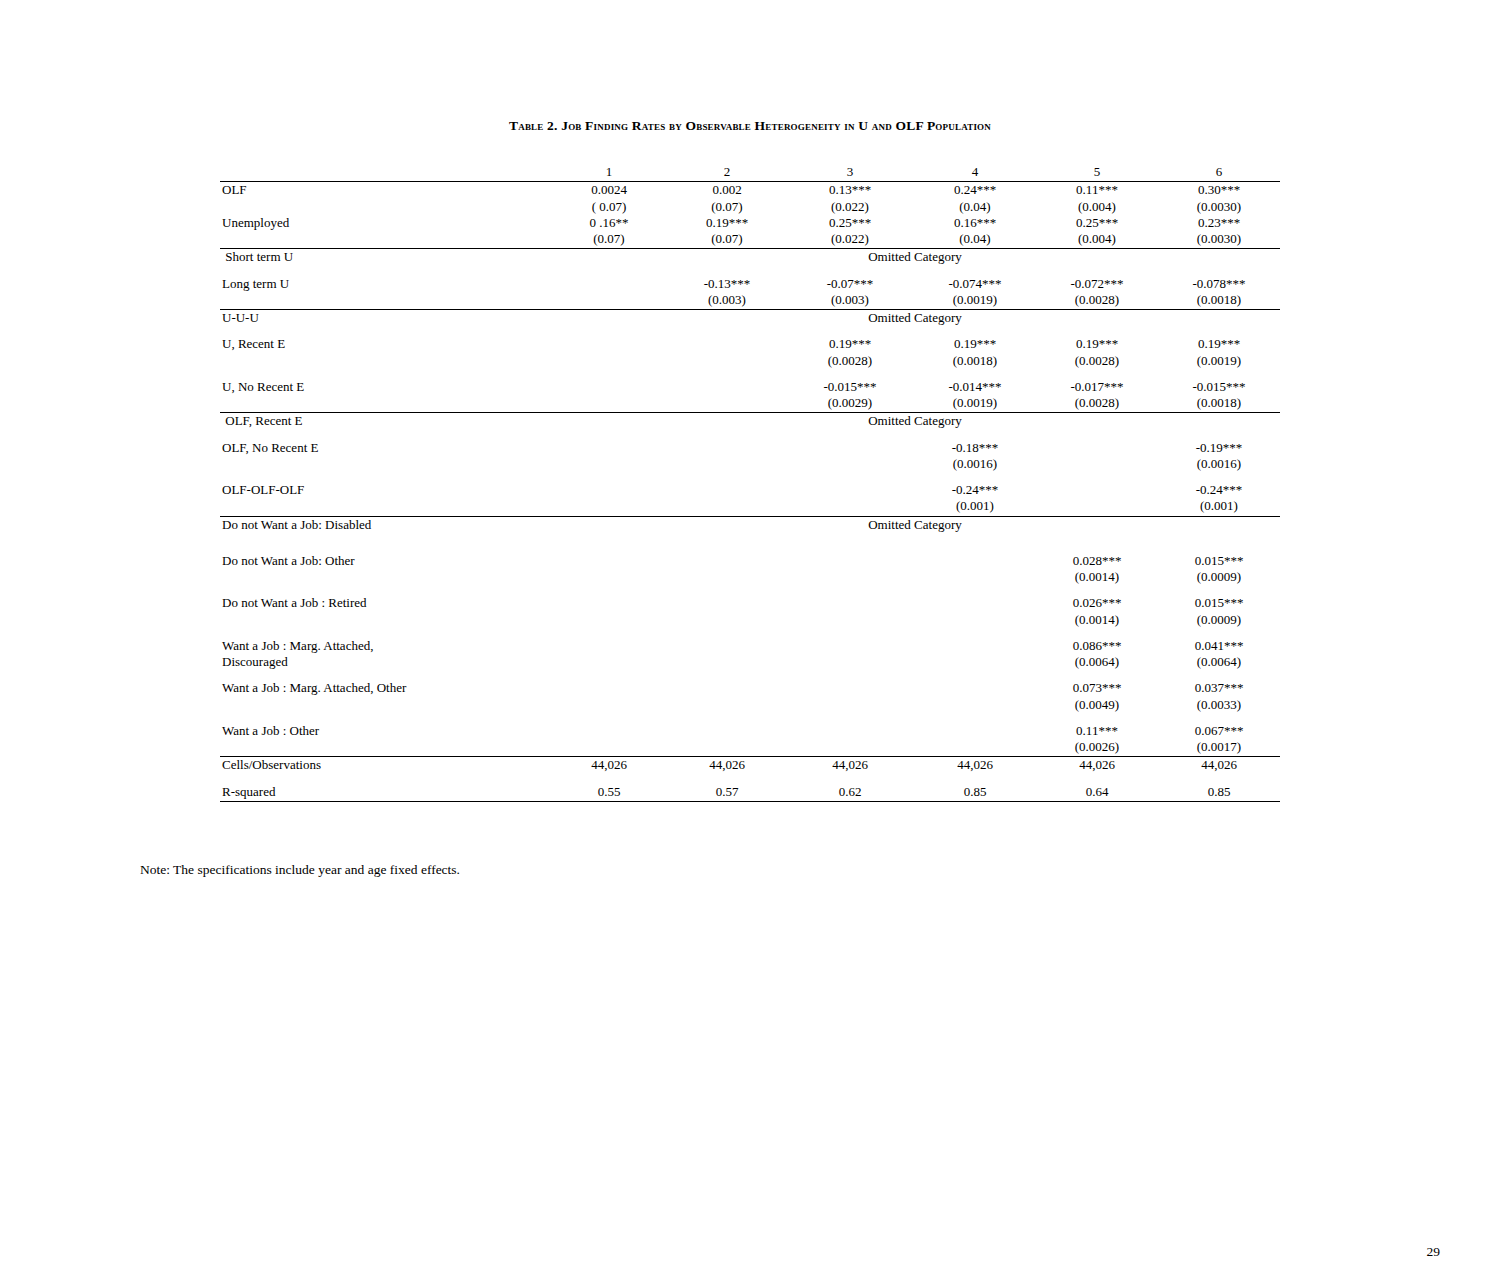Table 2. Job Finding Rates by Observable Heterogeneity in U and OLF Population
| | 1 | 2 | 3 | 4 | 5 | 6 |
| OLF | 0.0024 | 0.002 | 0.13*** | 0.24*** | 0.11*** | 0.30*** |
| | ( 0.07) | (0.07) | (0.022) | (0.04) | (0.004) | (0.0030) |
| Unemployed | 0 .16** | 0.19*** | 0.25*** | 0.16*** | 0.25*** | 0.23*** |
| | (0.07) | (0.07) | (0.022) | (0.04) | (0.004) | (0.0030) |
| Short term U | Omitted Category |
| Long term U | | -0.13*** | -0.07*** | -0.074*** | -0.072*** | -0.078*** |
| | | (0.003) | (0.003) | (0.0019) | (0.0028) | (0.0018) |
| U-U-U | Omitted Category |
| U, Recent E | | | 0.19*** | 0.19*** | 0.19*** | 0.19*** |
| | | | (0.0028) | (0.0018) | (0.0028) | (0.0019) |
| U, No Recent E | | | -0.015*** | -0.014*** | -0.017*** | -0.015*** |
| | | | (0.0029) | (0.0019) | (0.0028) | (0.0018) |
| OLF, Recent E | Omitted Category |
| OLF, No Recent E | | | | -0.18*** | | -0.19*** |
| | | | | (0.0016) | | (0.0016) |
| OLF-OLF-OLF | | | | -0.24*** | | -0.24*** |
| | | | | (0.001) | | (0.001) |
| Do not Want a Job: Disabled | Omitted Category |
| Do not Want a Job: Other | | | | | 0.028*** | 0.015*** |
| | | | | | (0.0014) | (0.0009) |
| Do not Want a Job : Retired | | | | | 0.026*** | 0.015*** |
| | | | | | (0.0014) | (0.0009) |
| Want a Job : Marg. Attached, Discouraged | | | | | 0.086*** (0.0064) | 0.041*** (0.0064) |
| Want a Job : Marg. Attached, Other | | | | | 0.073*** | 0.037*** |
| | | | | | (0.0049) | (0.0033) |
| Want a Job : Other | | | | | 0.11*** | 0.067*** |
| | | | | | (0.0026) | (0.0017) |
| Cells/Observations | 44,026 | 44,026 | 44,026 | 44,026 | 44,026 | 44,026 |
| R-squared | 0.55 | 0.57 | 0.62 | 0.85 | 0.64 | 0.85 |
Note: The specifications include year and age fixed effects.
29